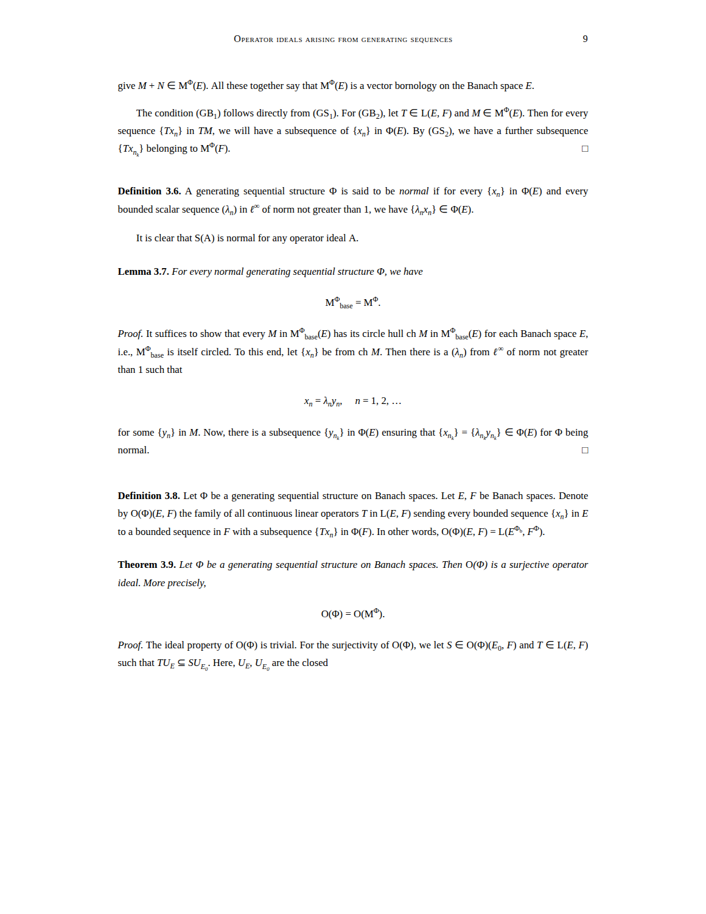Operator ideals arising from generating sequences 9
give M + N ∈ MΦ(E). All these together say that MΦ(E) is a vector bornology on the Banach space E.
The condition (GB1) follows directly from (GS1). For (GB2), let T ∈ L(E, F) and M ∈ MΦ(E). Then for every sequence {Txn} in TM, we will have a subsequence of {xn} in Φ(E). By (GS2), we have a further subsequence {Txnk} belonging to MΦ(F). □
Definition 3.6. A generating sequential structure Φ is said to be normal if for every {xn} in Φ(E) and every bounded scalar sequence (λn) in ℓ∞ of norm not greater than 1, we have {λnxn} ∈ Φ(E).
It is clear that S(A) is normal for any operator ideal A.
Lemma 3.7. For every normal generating sequential structure Φ, we have
MΦbase = MΦ.
Proof. It suffices to show that every M in MΦbase(E) has its circle hull ch M in MΦbase(E) for each Banach space E, i.e., MΦbase is itself circled. To this end, let {xn} be from ch M. Then there is a (λn) from ℓ∞ of norm not greater than 1 such that
xn = λnyn, n = 1, 2, …
for some {yn} in M. Now, there is a subsequence {ynk} in Φ(E) ensuring that {xnk} = {λnkynk} ∈ Φ(E) for Φ being normal. □
Definition 3.8. Let Φ be a generating sequential structure on Banach spaces. Let E, F be Banach spaces. Denote by O(Φ)(E, F) the family of all continuous linear operators T in L(E, F) sending every bounded sequence {xn} in E to a bounded sequence in F with a subsequence {Txn} in Φ(F). In other words, O(Φ)(E, F) = L(EΦb, FΦ).
Theorem 3.9. Let Φ be a generating sequential structure on Banach spaces. Then O(Φ) is a surjective operator ideal. More precisely,
O(Φ) = O(MΦ).
Proof. The ideal property of O(Φ) is trivial. For the surjectivity of O(Φ), we let S ∈ O(Φ)(E0, F) and T ∈ L(E, F) such that TUE ⊆ SUE0. Here, UE, UE0 are the closed